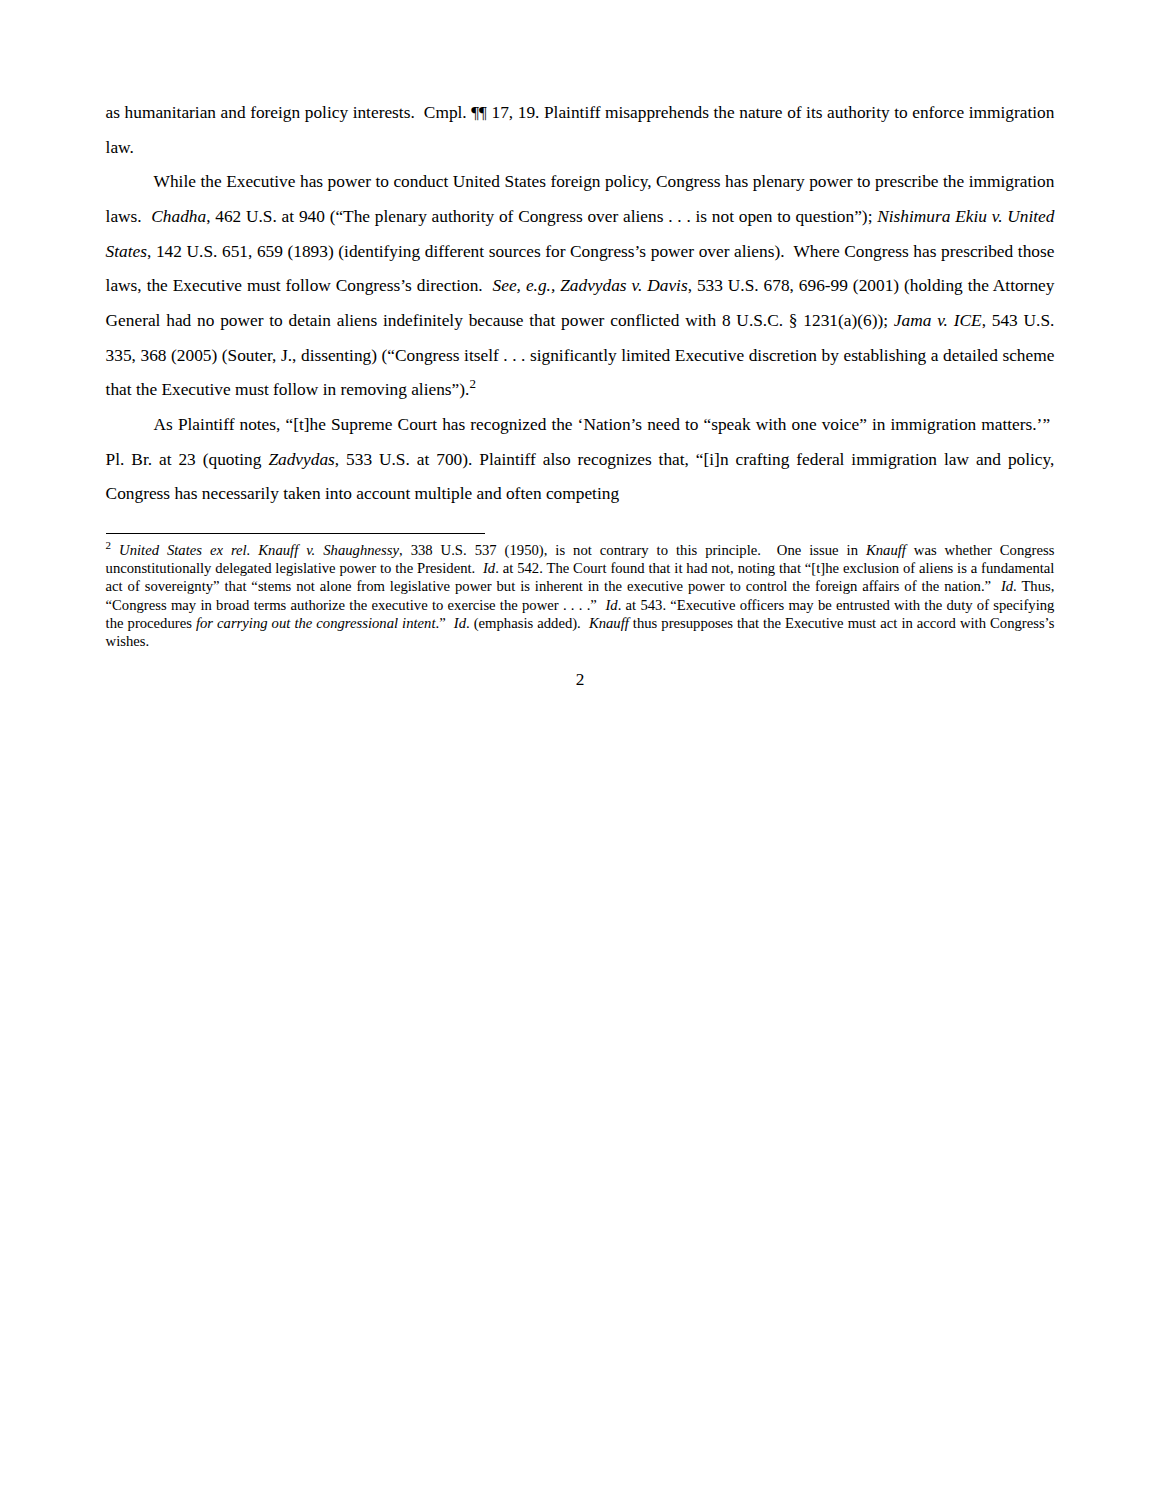as humanitarian and foreign policy interests. Cmpl. ¶¶ 17, 19. Plaintiff misapprehends the nature of its authority to enforce immigration law.
While the Executive has power to conduct United States foreign policy, Congress has plenary power to prescribe the immigration laws. Chadha, 462 U.S. at 940 (“The plenary authority of Congress over aliens . . . is not open to question”); Nishimura Ekiu v. United States, 142 U.S. 651, 659 (1893) (identifying different sources for Congress’s power over aliens). Where Congress has prescribed those laws, the Executive must follow Congress’s direction. See, e.g., Zadvydas v. Davis, 533 U.S. 678, 696-99 (2001) (holding the Attorney General had no power to detain aliens indefinitely because that power conflicted with 8 U.S.C. § 1231(a)(6)); Jama v. ICE, 543 U.S. 335, 368 (2005) (Souter, J., dissenting) (“Congress itself . . . significantly limited Executive discretion by establishing a detailed scheme that the Executive must follow in removing aliens”).2
As Plaintiff notes, “[t]he Supreme Court has recognized the ‘Nation’s need to “speak with one voice” in immigration matters.’” Pl. Br. at 23 (quoting Zadvydas, 533 U.S. at 700). Plaintiff also recognizes that, “[i]n crafting federal immigration law and policy, Congress has necessarily taken into account multiple and often competing
2 United States ex rel. Knauff v. Shaughnessy, 338 U.S. 537 (1950), is not contrary to this principle. One issue in Knauff was whether Congress unconstitutionally delegated legislative power to the President. Id. at 542. The Court found that it had not, noting that “[t]he exclusion of aliens is a fundamental act of sovereignty” that “stems not alone from legislative power but is inherent in the executive power to control the foreign affairs of the nation.” Id. Thus, “Congress may in broad terms authorize the executive to exercise the power . . . .” Id. at 543. “Executive officers may be entrusted with the duty of specifying the procedures for carrying out the congressional intent.” Id. (emphasis added). Knauff thus presupposes that the Executive must act in accord with Congress’s wishes.
2